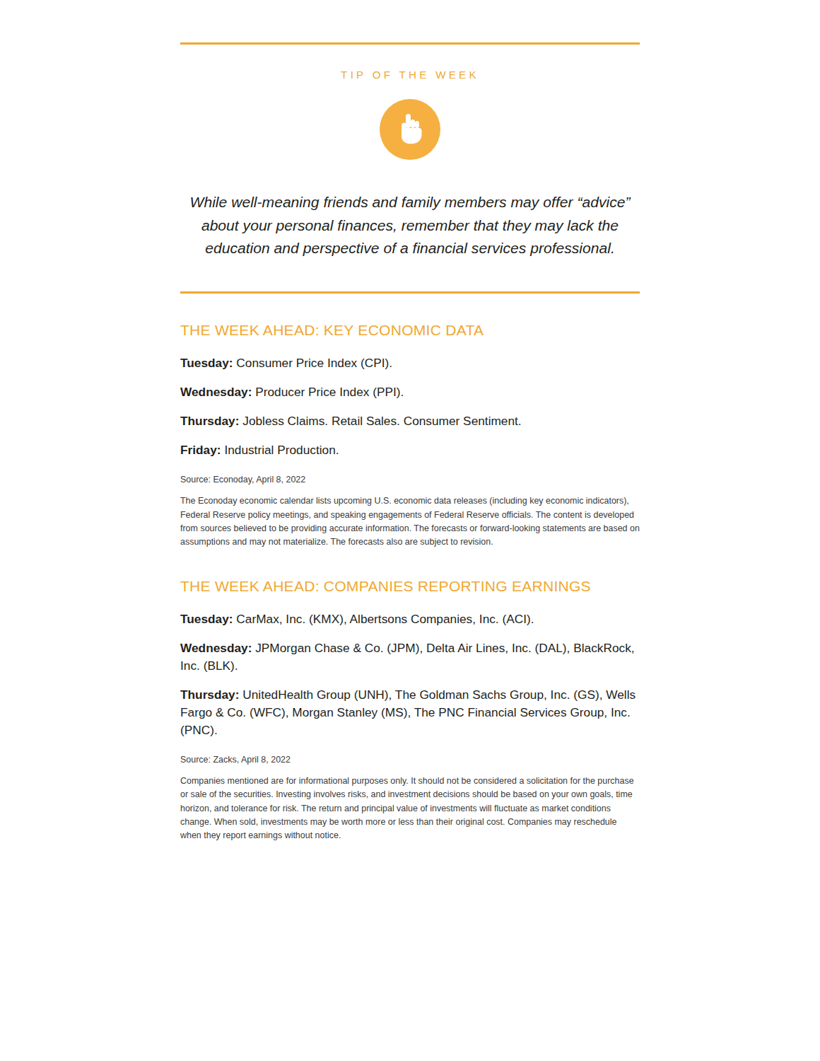TIP OF THE WEEK
While well-meaning friends and family members may offer “advice” about your personal finances, remember that they may lack the education and perspective of a financial services professional.
THE WEEK AHEAD: KEY ECONOMIC DATA
Tuesday: Consumer Price Index (CPI).
Wednesday: Producer Price Index (PPI).
Thursday: Jobless Claims. Retail Sales. Consumer Sentiment.
Friday: Industrial Production.
Source: Econoday, April 8, 2022
The Econoday economic calendar lists upcoming U.S. economic data releases (including key economic indicators), Federal Reserve policy meetings, and speaking engagements of Federal Reserve officials. The content is developed from sources believed to be providing accurate information. The forecasts or forward-looking statements are based on assumptions and may not materialize. The forecasts also are subject to revision.
THE WEEK AHEAD: COMPANIES REPORTING EARNINGS
Tuesday: CarMax, Inc. (KMX), Albertsons Companies, Inc. (ACI).
Wednesday: JPMorgan Chase & Co. (JPM), Delta Air Lines, Inc. (DAL), BlackRock, Inc. (BLK).
Thursday: UnitedHealth Group (UNH), The Goldman Sachs Group, Inc. (GS), Wells Fargo & Co. (WFC), Morgan Stanley (MS), The PNC Financial Services Group, Inc. (PNC).
Source: Zacks, April 8, 2022
Companies mentioned are for informational purposes only. It should not be considered a solicitation for the purchase or sale of the securities. Investing involves risks, and investment decisions should be based on your own goals, time horizon, and tolerance for risk. The return and principal value of investments will fluctuate as market conditions change. When sold, investments may be worth more or less than their original cost. Companies may reschedule when they report earnings without notice.